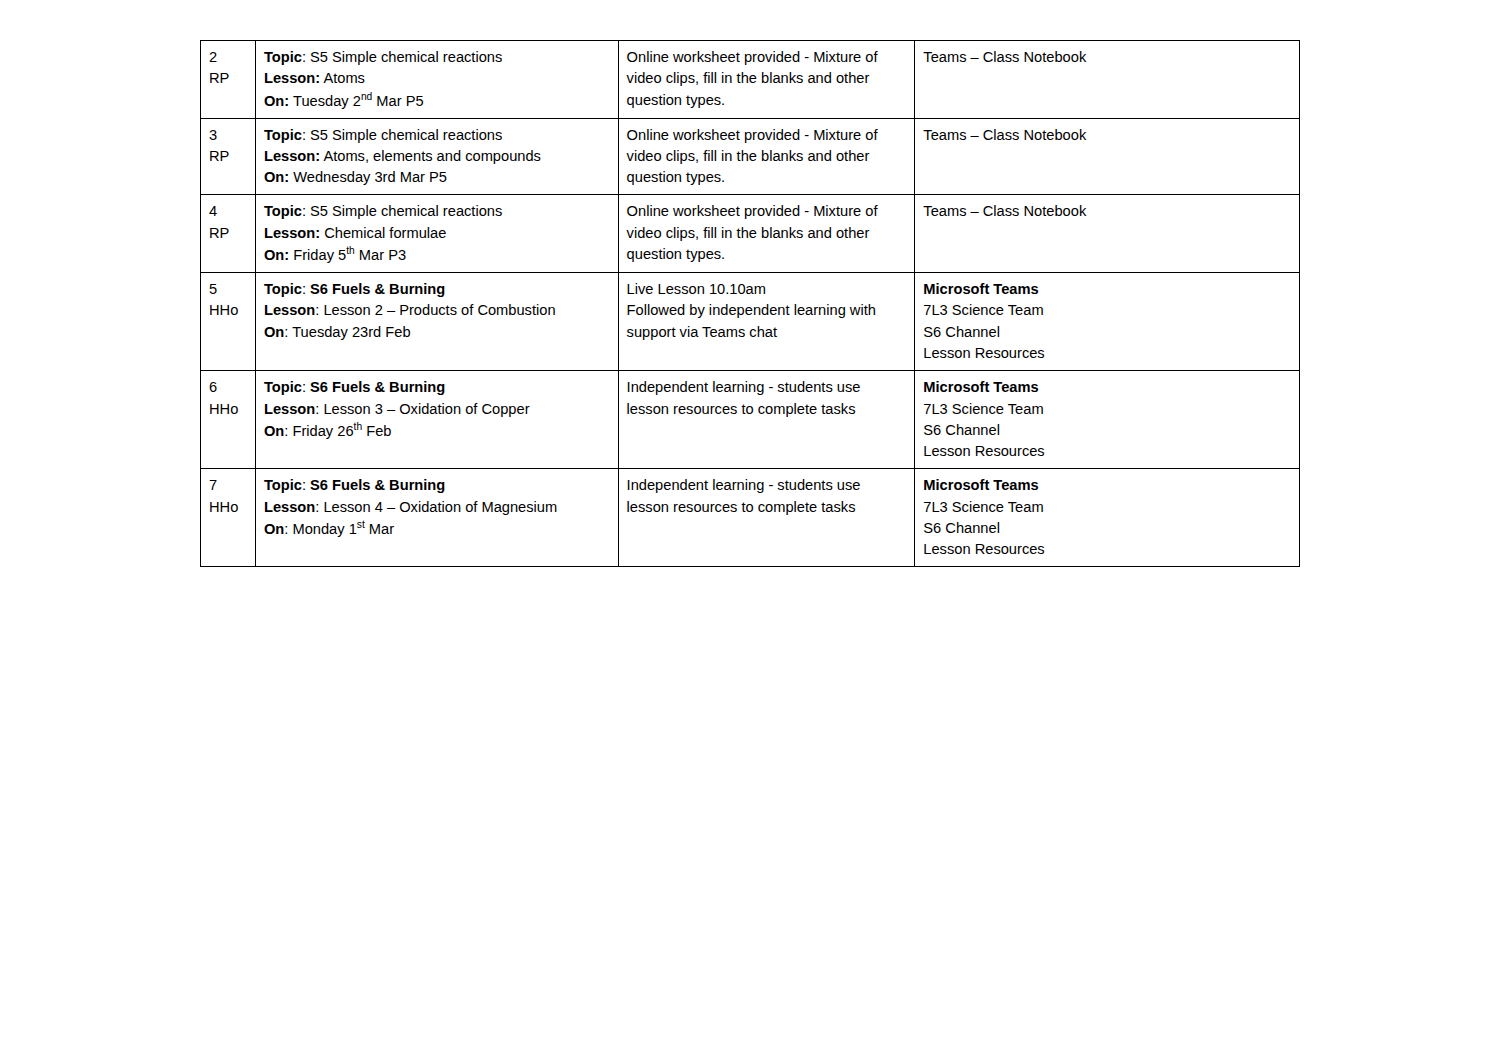| 2 RP | Topic : S5 Simple chemical reactions Lesson: Atoms On: Tuesday 2 nd Mar P5 | Online worksheet provided - Mixture of video clips, fill in the blanks and other question types. | Teams – Class Notebook |
| 3 RP | Topic : S5 Simple chemical reactions Lesson: Atoms, elements and compounds On: Wednesday 3rd Mar P5 | Online worksheet provided - Mixture of video clips, fill in the blanks and other question types. | Teams – Class Notebook |
| 4 RP | Topic : S5 Simple chemical reactions Lesson: Chemical formulae On: Friday 5 th Mar P3 | Online worksheet provided - Mixture of video clips, fill in the blanks and other question types. | Teams – Class Notebook |
| 5 HHo | Topic : S6 Fuels & Burning Lesson : Lesson 2 – Products of Combustion On : Tuesday 23rd Feb | Live Lesson 10.10am Followed by independent learning with support via Teams chat | Microsoft Teams 7L3 Science Team S6 Channel Lesson Resources |
| 6 HHo | Topic : S6 Fuels & Burning Lesson : Lesson 3 – Oxidation of Copper On : Friday 26 th Feb | Independent learning - students use lesson resources to complete tasks | Microsoft Teams 7L3 Science Team S6 Channel Lesson Resources |
| 7 HHo | Topic : S6 Fuels & Burning Lesson : Lesson 4 – Oxidation of Magnesium On : Monday 1 st Mar | Independent learning - students use lesson resources to complete tasks | Microsoft Teams 7L3 Science Team S6 Channel Lesson Resources |